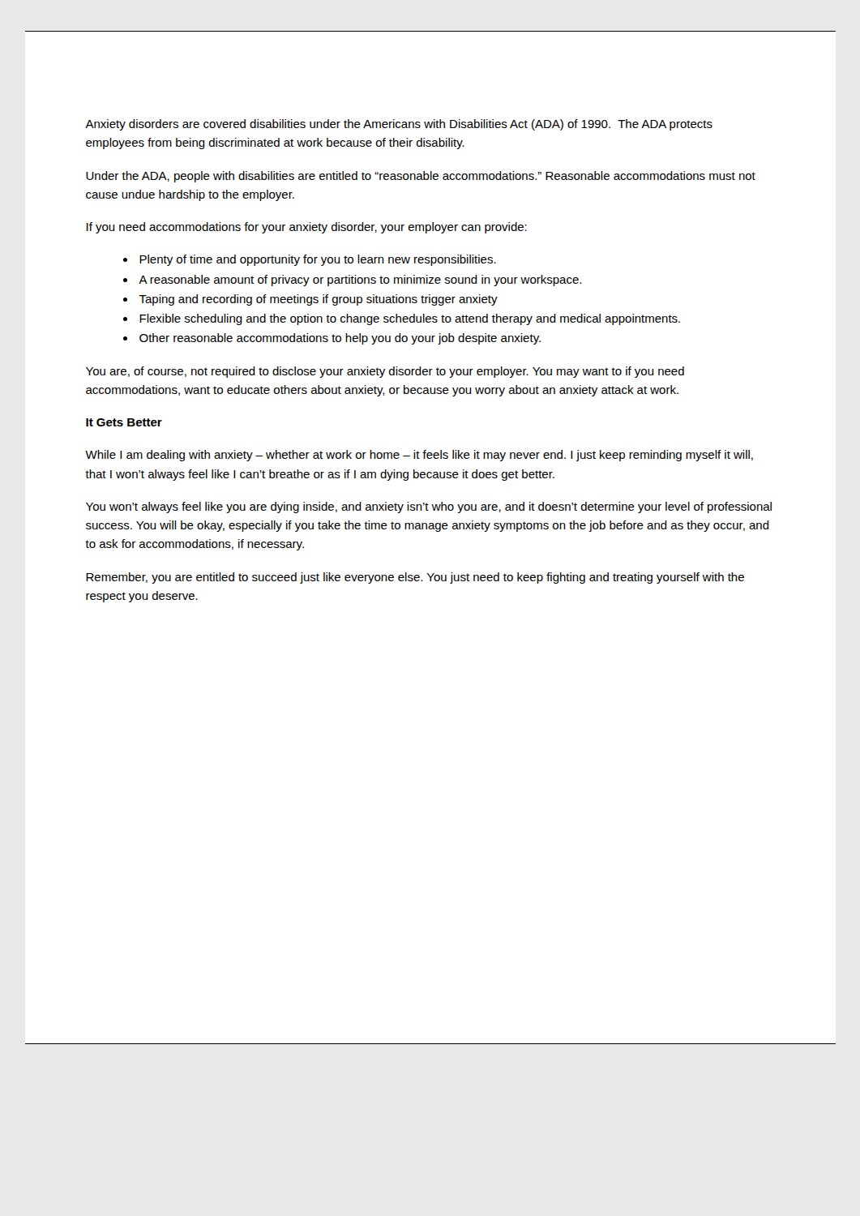Anxiety disorders are covered disabilities under the Americans with Disabilities Act (ADA) of 1990. The ADA protects employees from being discriminated at work because of their disability.
Under the ADA, people with disabilities are entitled to “reasonable accommodations.” Reasonable accommodations must not cause undue hardship to the employer.
If you need accommodations for your anxiety disorder, your employer can provide:
Plenty of time and opportunity for you to learn new responsibilities.
A reasonable amount of privacy or partitions to minimize sound in your workspace.
Taping and recording of meetings if group situations trigger anxiety
Flexible scheduling and the option to change schedules to attend therapy and medical appointments.
Other reasonable accommodations to help you do your job despite anxiety.
You are, of course, not required to disclose your anxiety disorder to your employer. You may want to if you need accommodations, want to educate others about anxiety, or because you worry about an anxiety attack at work.
It Gets Better
While I am dealing with anxiety – whether at work or home – it feels like it may never end. I just keep reminding myself it will, that I won’t always feel like I can’t breathe or as if I am dying because it does get better.
You won’t always feel like you are dying inside, and anxiety isn’t who you are, and it doesn’t determine your level of professional success. You will be okay, especially if you take the time to manage anxiety symptoms on the job before and as they occur, and to ask for accommodations, if necessary.
Remember, you are entitled to succeed just like everyone else. You just need to keep fighting and treating yourself with the respect you deserve.